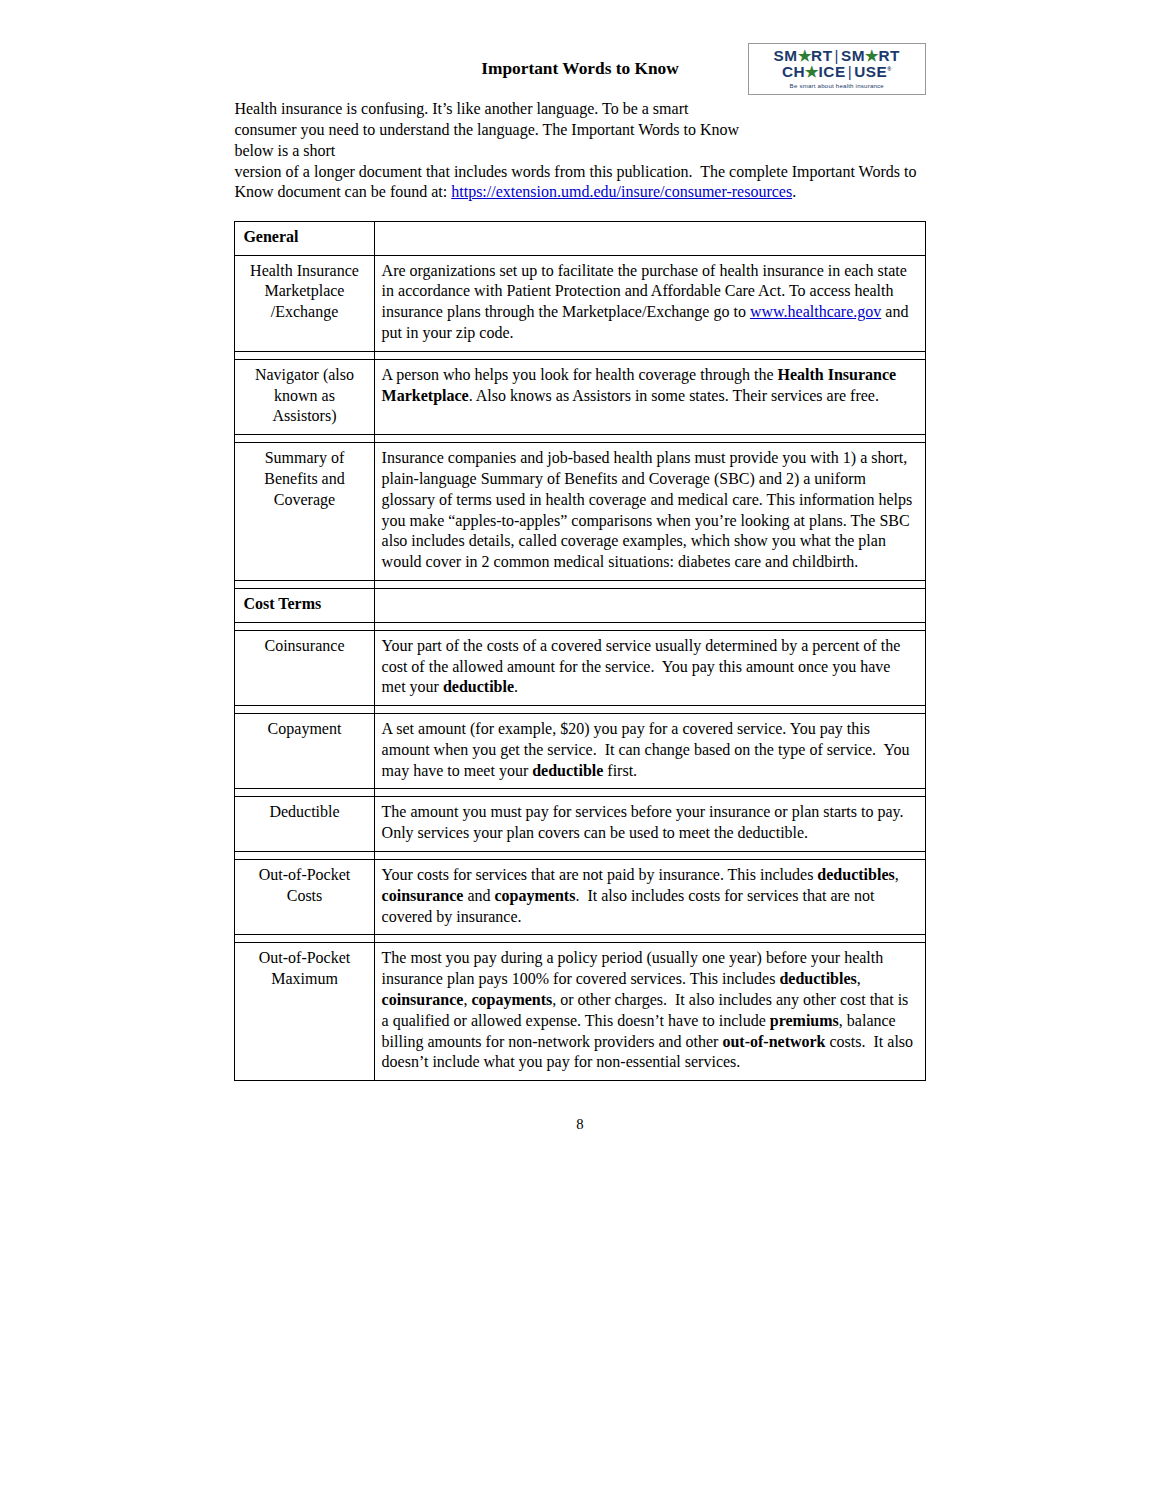SM★RT|SM★RT
CH★ICE|USE®
Be smart about health insurance
Important Words to Know
Health insurance is confusing. It’s like another language. To be a smart consumer you need to understand the language. The Important Words to Know below is a short version of a longer document that includes words from this publication. The complete Important Words to Know document can be found at: https://extension.umd.edu/insure/consumer-resources.
| General | |
| Health Insurance Marketplace /Exchange | Are organizations set up to facilitate the purchase of health insurance in each state in accordance with Patient Protection and Affordable Care Act. To access health insurance plans through the Marketplace/Exchange go to www.healthcare.gov and put in your zip code. |
| Navigator (also known as Assistors) | A person who helps you look for health coverage through the Health Insurance Marketplace . Also knows as Assistors in some states. Their services are free. |
| Summary of Benefits and Coverage | Insurance companies and job-based health plans must provide you with 1) a short, plain-language Summary of Benefits and Coverage (SBC) and 2) a uniform glossary of terms used in health coverage and medical care. This information helps you make “apples-to-apples” comparisons when you’re looking at plans. The SBC also includes details, called coverage examples, which show you what the plan would cover in 2 common medical situations: diabetes care and childbirth. |
| Cost Terms | |
| Coinsurance | Your part of the costs of a covered service usually determined by a percent of the cost of the allowed amount for the service. You pay this amount once you have met your deductible . |
| Copayment | A set amount (for example, $20) you pay for a covered service. You pay this amount when you get the service. It can change based on the type of service. You may have to meet your deductible first. |
| Deductible | The amount you must pay for services before your insurance or plan starts to pay. Only services your plan covers can be used to meet the deductible. |
| Out-of-Pocket Costs | Your costs for services that are not paid by insurance. This includes deductibles , coinsurance and copayments . It also includes costs for services that are not covered by insurance. |
| Out-of-Pocket Maximum | The most you pay during a policy period (usually one year) before your health insurance plan pays 100% for covered services. This includes deductibles , coinsurance , copayments , or other charges. It also includes any other cost that is a qualified or allowed expense. This doesn’t have to include premiums , balance billing amounts for non-network providers and other out-of-network costs. It also doesn’t include what you pay for non-essential services. |
8